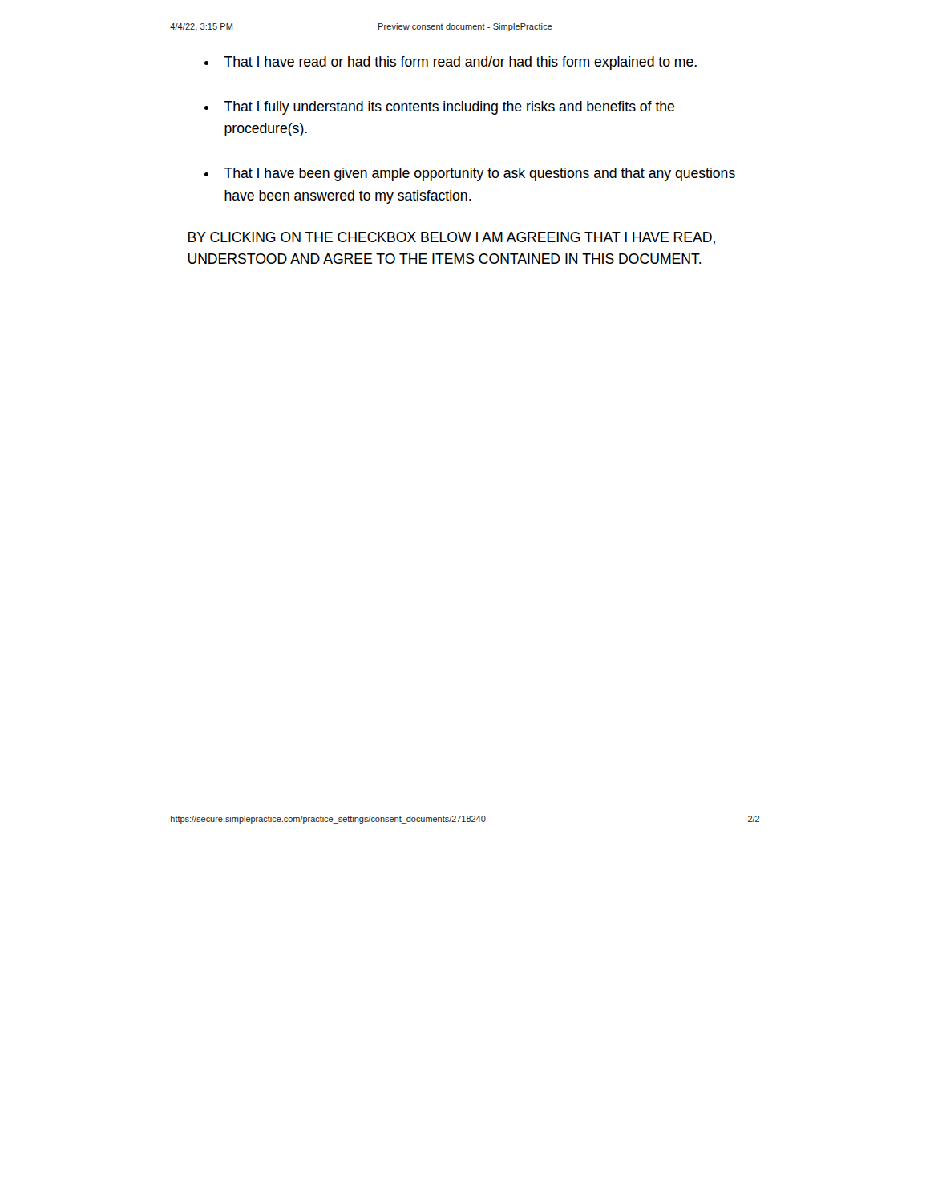4/4/22, 3:15 PM Preview consent document - SimplePractice
That I have read or had this form read and/or had this form explained to me.
That I fully understand its contents including the risks and benefits of the procedure(s).
That I have been given ample opportunity to ask questions and that any questions have been answered to my satisfaction.
BY CLICKING ON THE CHECKBOX BELOW I AM AGREEING THAT I HAVE READ, UNDERSTOOD AND AGREE TO THE ITEMS CONTAINED IN THIS DOCUMENT.
https://secure.simplepractice.com/practice_settings/consent_documents/2718240 2/2